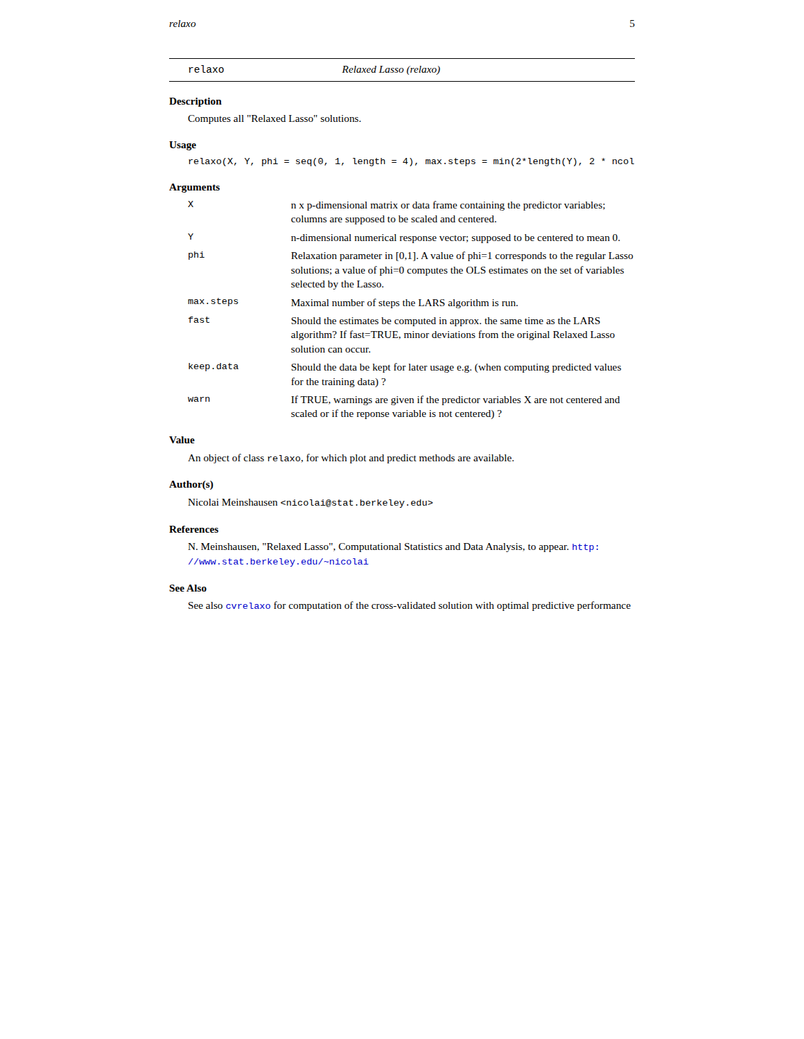relaxo 5
relaxo Relaxed Lasso (relaxo)
Description
Computes all "Relaxed Lasso" solutions.
Usage
relaxo(X, Y, phi = seq(0, 1, length = 4), max.steps = min(2*length(Y), 2 * ncol(X)), fast = TRUE,  keep
Arguments
X
n x p-dimensional matrix or data frame containing the predictor variables; columns are supposed to be scaled and centered.
Y
n-dimensional numerical response vector; supposed to be centered to mean 0.
phi
Relaxation parameter in [0,1]. A value of phi=1 corresponds to the regular Lasso solutions; a value of phi=0 computes the OLS estimates on the set of variables selected by the Lasso.
max.steps
Maximal number of steps the LARS algorithm is run.
fast
Should the estimates be computed in approx. the same time as the LARS algorithm? If fast=TRUE, minor deviations from the original Relaxed Lasso solution can occur.
keep.data
Should the data be kept for later usage e.g. (when computing predicted values for the training data) ?
warn
If TRUE, warnings are given if the predictor variables X are not centered and scaled or if the reponse variable is not centered) ?
Value
An object of class relaxo, for which plot and predict methods are available.
Author(s)
Nicolai Meinshausen <nicolai@stat.berkeley.edu>
References
N. Meinshausen, "Relaxed Lasso", Computational Statistics and Data Analysis, to appear. http:
//www.stat.berkeley.edu/~nicolai
See Also
See also cvrelaxo for computation of the cross-validated solution with optimal predictive performance